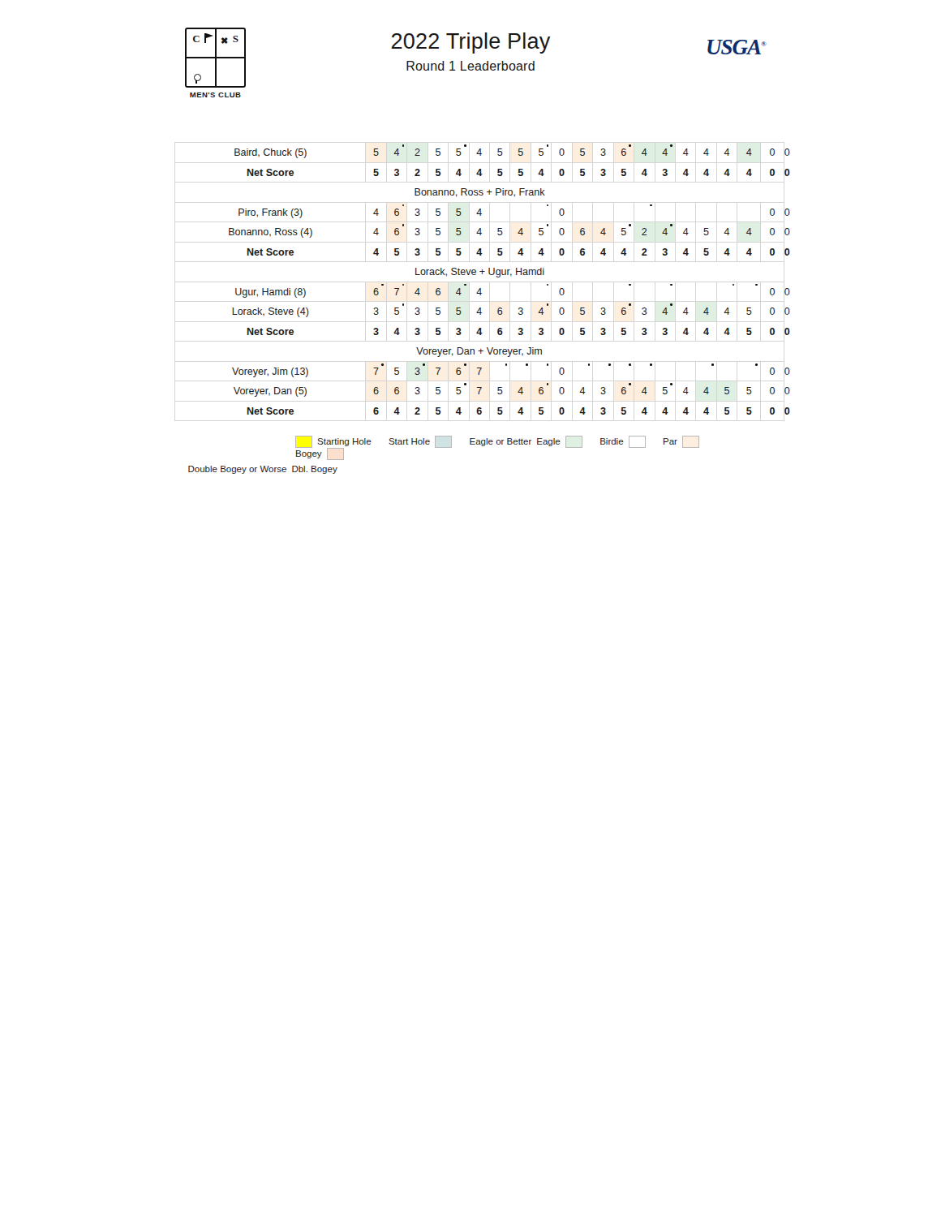C
S
✖
MEN'S CLUB
2022 Triple Play
Round 1 Leaderboard
USGA®
| Baird, Chuck (5) | 5 | 4 | 2 | 5 | 5 | 4 | 5 | 5 | 5 | 0 | 5 | 3 | 6 | 4 | 4 | 4 | 4 | 4 | 4 | 0 | 0 |
| Net Score | 5 | 3 | 2 | 5 | 4 | 4 | 5 | 5 | 4 | 0 | 5 | 3 | 5 | 4 | 3 | 4 | 4 | 4 | 4 | 0 | 0 |
| Bonanno, Ross + Piro, Frank |
| Piro, Frank (3) | 4 | 6 | 3 | 5 | 5 | 4 | | | | 0 | | | | | | | | | | 0 | 0 |
| Bonanno, Ross (4) | 4 | 6 | 3 | 5 | 5 | 4 | 5 | 4 | 5 | 0 | 6 | 4 | 5 | 2 | 4 | 4 | 5 | 4 | 4 | 0 | 0 |
| Net Score | 4 | 5 | 3 | 5 | 5 | 4 | 5 | 4 | 4 | 0 | 6 | 4 | 4 | 2 | 3 | 4 | 5 | 4 | 4 | 0 | 0 |
| Lorack, Steve + Ugur, Hamdi |
| Ugur, Hamdi (8) | 6 | 7 | 4 | 6 | 4 | 4 | | | | 0 | | | | | | | | | | 0 | 0 |
| Lorack, Steve (4) | 3 | 5 | 3 | 5 | 5 | 4 | 6 | 3 | 4 | 0 | 5 | 3 | 6 | 3 | 4 | 4 | 4 | 4 | 5 | 0 | 0 |
| Net Score | 3 | 4 | 3 | 5 | 3 | 4 | 6 | 3 | 3 | 0 | 5 | 3 | 5 | 3 | 3 | 4 | 4 | 4 | 5 | 0 | 0 |
| Voreyer, Dan + Voreyer, Jim |
| Voreyer, Jim (13) | 7 | 5 | 3 | 7 | 6 | 7 | | | | 0 | | | | | | | | | | 0 | 0 |
| Voreyer, Dan (5) | 6 | 6 | 3 | 5 | 5 | 7 | 5 | 4 | 6 | 0 | 4 | 3 | 6 | 4 | 5 | 4 | 4 | 5 | 5 | 0 | 0 |
| Net Score | 6 | 4 | 2 | 5 | 4 | 6 | 5 | 4 | 5 | 0 | 4 | 3 | 5 | 4 | 4 | 4 | 4 | 5 | 5 | 0 | 0 |
Starting Hole Start Hole Eagle or Better Eagle Birdie Par Bogey
Double Bogey or Worse Dbl. Bogey